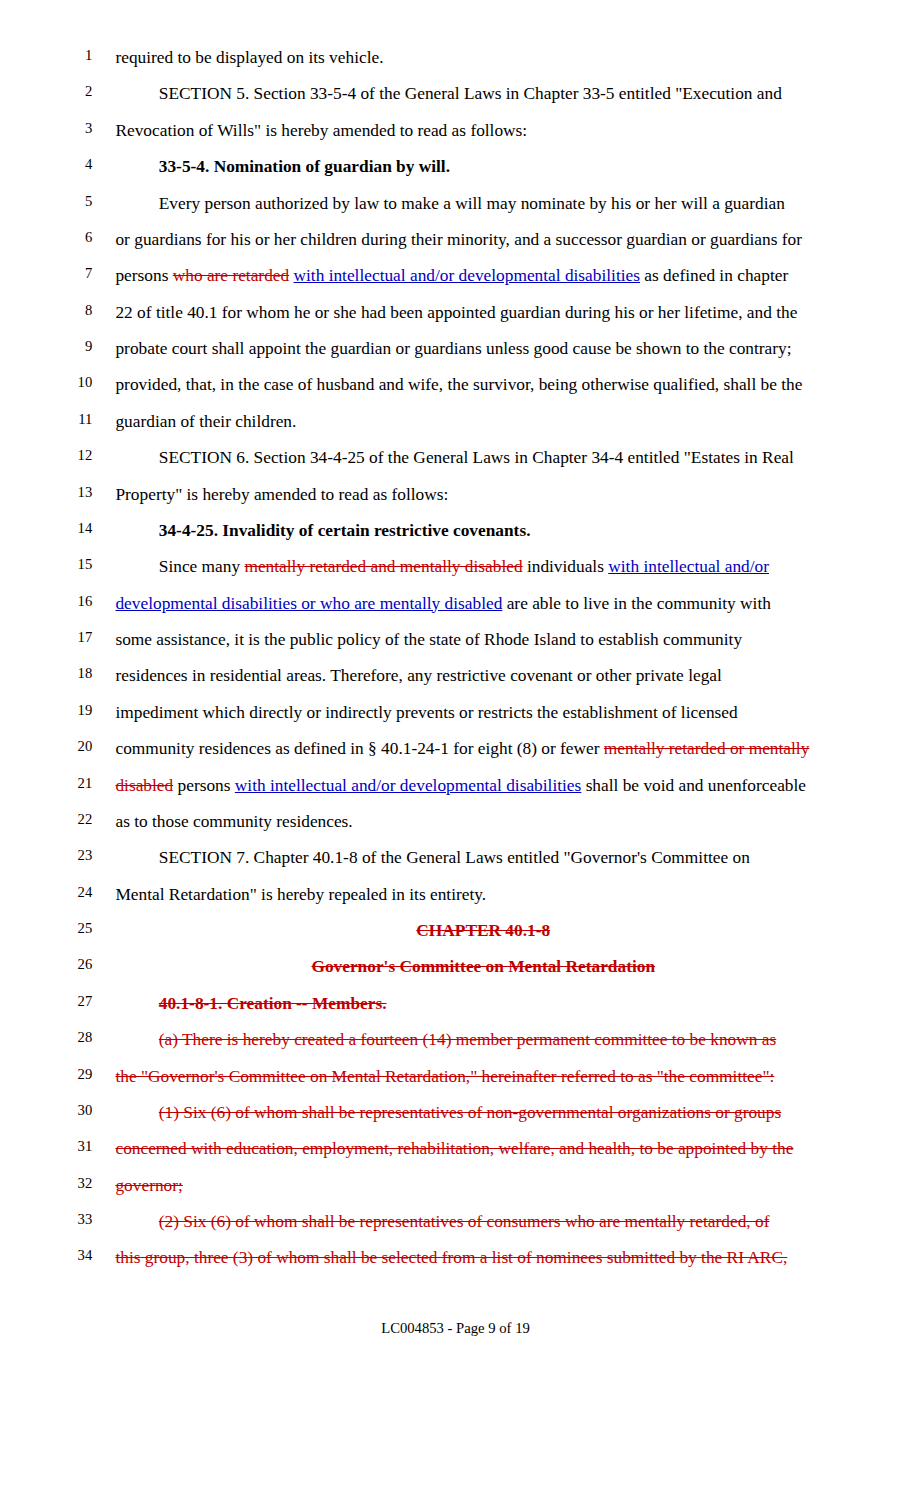required to be displayed on its vehicle.
SECTION 5. Section 33-5-4 of the General Laws in Chapter 33-5 entitled "Execution and
Revocation of Wills" is hereby amended to read as follows:
33-5-4. Nomination of guardian by will.
Every person authorized by law to make a will may nominate by his or her will a guardian
or guardians for his or her children during their minority, and a successor guardian or guardians for
persons who are retarded with intellectual and/or developmental disabilities as defined in chapter
22 of title 40.1 for whom he or she had been appointed guardian during his or her lifetime, and the
probate court shall appoint the guardian or guardians unless good cause be shown to the contrary;
provided, that, in the case of husband and wife, the survivor, being otherwise qualified, shall be the
guardian of their children.
SECTION 6. Section 34-4-25 of the General Laws in Chapter 34-4 entitled "Estates in Real
Property" is hereby amended to read as follows:
34-4-25. Invalidity of certain restrictive covenants.
Since many mentally retarded and mentally disabled individuals with intellectual and/or
developmental disabilities or who are mentally disabled are able to live in the community with
some assistance, it is the public policy of the state of Rhode Island to establish community
residences in residential areas. Therefore, any restrictive covenant or other private legal
impediment which directly or indirectly prevents or restricts the establishment of licensed
community residences as defined in § 40.1-24-1 for eight (8) or fewer mentally retarded or mentally
disabled persons with intellectual and/or developmental disabilities shall be void and unenforceable
as to those community residences.
SECTION 7. Chapter 40.1-8 of the General Laws entitled "Governor's Committee on
Mental Retardation" is hereby repealed in its entirety.
CHAPTER 40.1-8
Governor's Committee on Mental Retardation
40.1-8-1. Creation -- Members.
(a) There is hereby created a fourteen (14) member permanent committee to be known as
the "Governor's Committee on Mental Retardation," hereinafter referred to as "the committee":
(1) Six (6) of whom shall be representatives of non-governmental organizations or groups
concerned with education, employment, rehabilitation, welfare, and health, to be appointed by the
governor;
(2) Six (6) of whom shall be representatives of consumers who are mentally retarded, of
this group, three (3) of whom shall be selected from a list of nominees submitted by the RI ARC,
LC004853 - Page 9 of 19